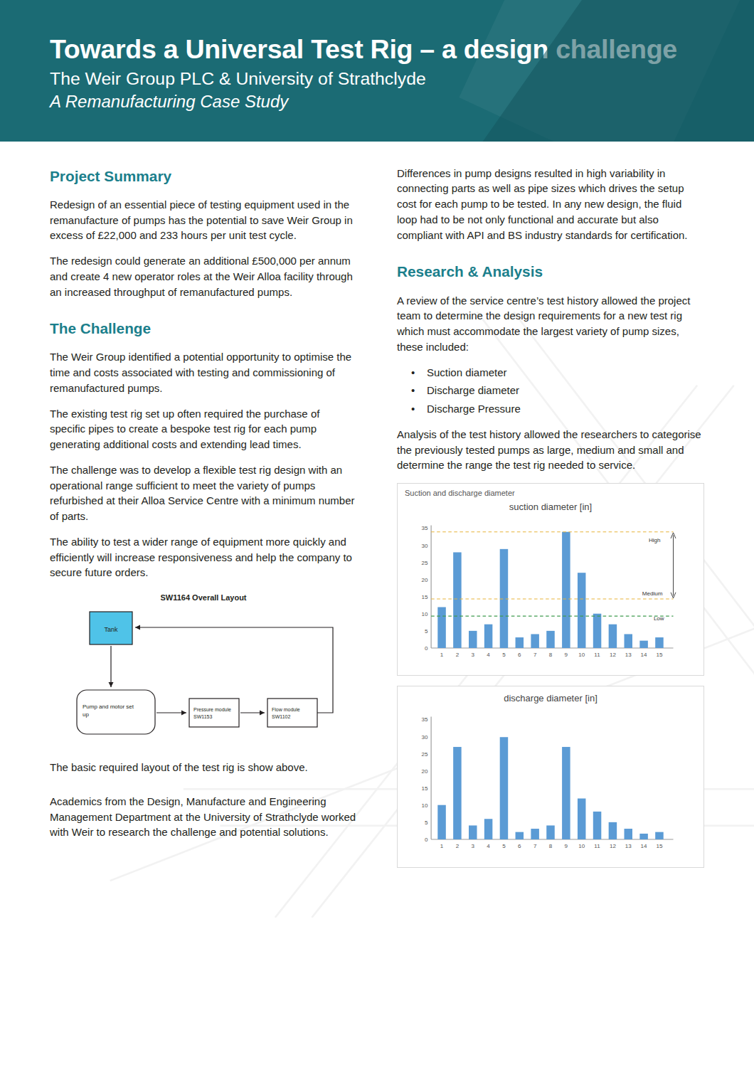Towards a Universal Test Rig – a design challenge
The Weir Group PLC & University of Strathclyde
A Remanufacturing Case Study
Project Summary
Redesign of an essential piece of testing equipment used in the remanufacture of pumps has the potential to save Weir Group in excess of £22,000 and 233 hours per unit test cycle.
The redesign could generate an additional £500,000 per annum and create 4 new operator roles at the Weir Alloa facility through an increased throughput of remanufactured pumps.
The Challenge
The Weir Group identified a potential opportunity to optimise the time and costs associated with testing and commissioning of remanufactured pumps.
The existing test rig set up often required the purchase of specific pipes to create a bespoke test rig for each pump generating additional costs and extending lead times.
The challenge was to develop a flexible test rig design with an operational range sufficient to meet the variety of pumps refurbished at their Alloa Service Centre with a minimum number of parts.
The ability to test a wider range of equipment more quickly and efficiently will increase responsiveness and help the company to secure future orders.
SW1164 Overall Layout Tank Pump and motor set up Pressure module SW1153 Flow module SW1102
The basic required layout of the test rig is show above.
Academics from the Design, Manufacture and Engineering Management Department at the University of Strathclyde worked with Weir to research the challenge and potential solutions.
Differences in pump designs resulted in high variability in connecting parts as well as pipe sizes which drives the setup cost for each pump to be tested. In any new design, the fluid loop had to be not only functional and accurate but also compliant with API and BS industry standards for certification.
Research & Analysis
A review of the service centre’s test history allowed the project team to determine the design requirements for a new test rig which must accommodate the largest variety of pump sizes, these included:
Suction diameter
Discharge diameter
Discharge Pressure
Analysis of the test history allowed the researchers to categorise the previously tested pumps as large, medium and small and determine the range the test rig needed to service.
Suction and discharge diameter
suction diameter [in]
0 5 10 15 20 25 30 35 1 2 3 4 5 6 7 8 9 10 11 12 13 14 15 High Medium Low
discharge diameter [in]
0 5 10 15 20 25 30 35 1 2 3 4 5 6 7 8 9 10 11 12 13 14 15